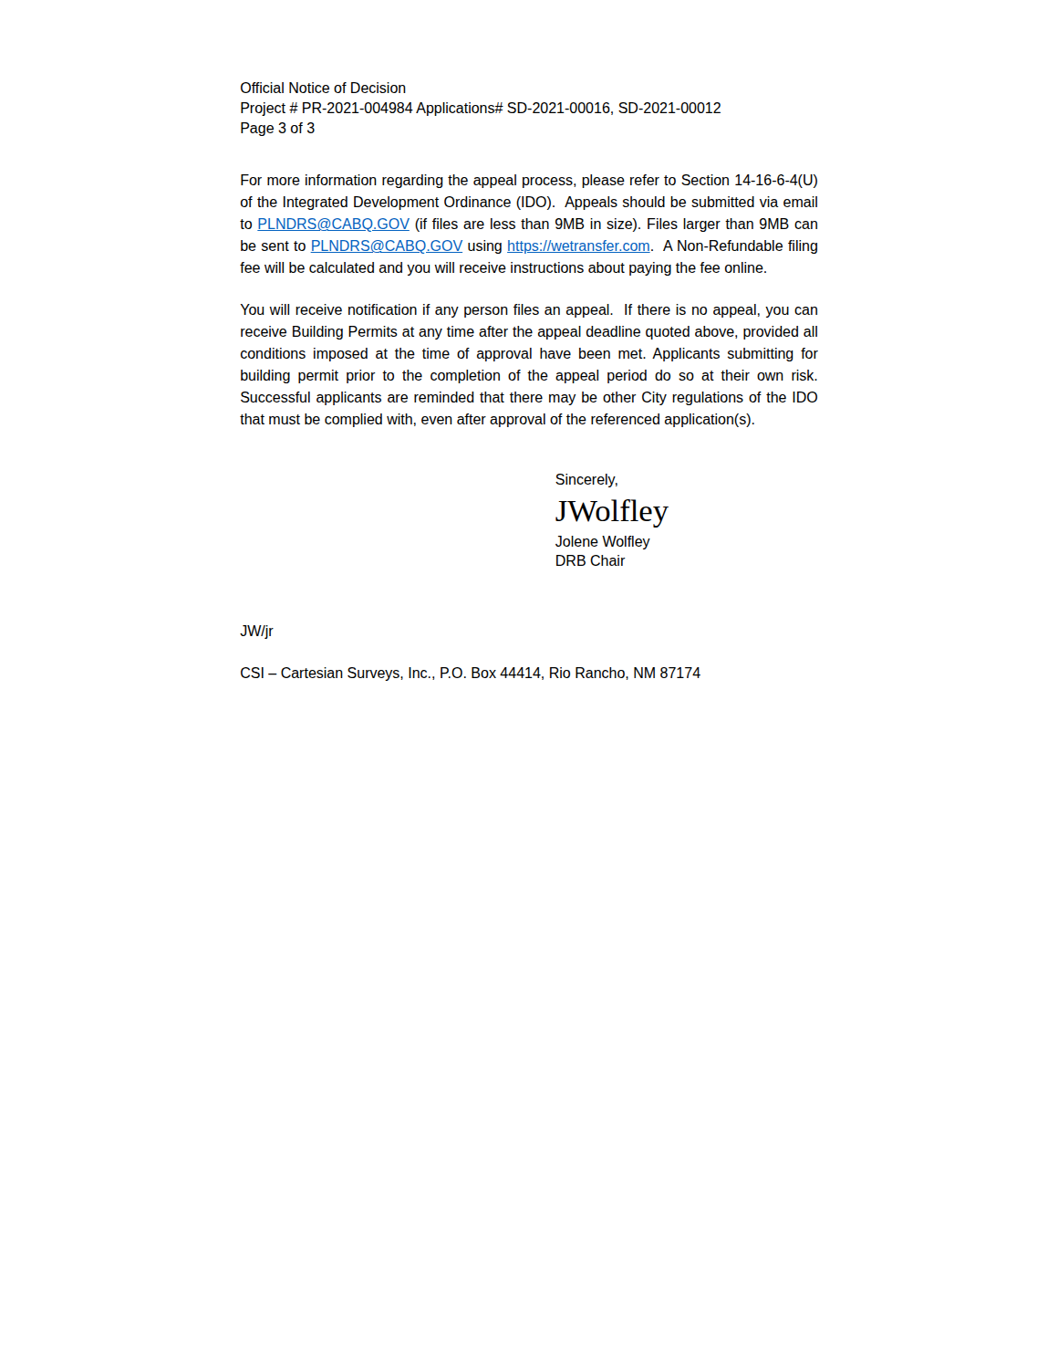Official Notice of Decision
Project # PR-2021-004984 Applications# SD-2021-00016, SD-2021-00012
Page 3 of 3
For more information regarding the appeal process, please refer to Section 14-16-6-4(U) of the Integrated Development Ordinance (IDO). Appeals should be submitted via email to PLNDRS@CABQ.GOV (if files are less than 9MB in size). Files larger than 9MB can be sent to PLNDRS@CABQ.GOV using https://wetransfer.com. A Non-Refundable filing fee will be calculated and you will receive instructions about paying the fee online.
You will receive notification if any person files an appeal. If there is no appeal, you can receive Building Permits at any time after the appeal deadline quoted above, provided all conditions imposed at the time of approval have been met. Applicants submitting for building permit prior to the completion of the appeal period do so at their own risk. Successful applicants are reminded that there may be other City regulations of the IDO that must be complied with, even after approval of the referenced application(s).
Sincerely,
JWolfley
Jolene Wolfley
DRB Chair
JW/jr
CSI – Cartesian Surveys, Inc., P.O. Box 44414, Rio Rancho, NM 87174